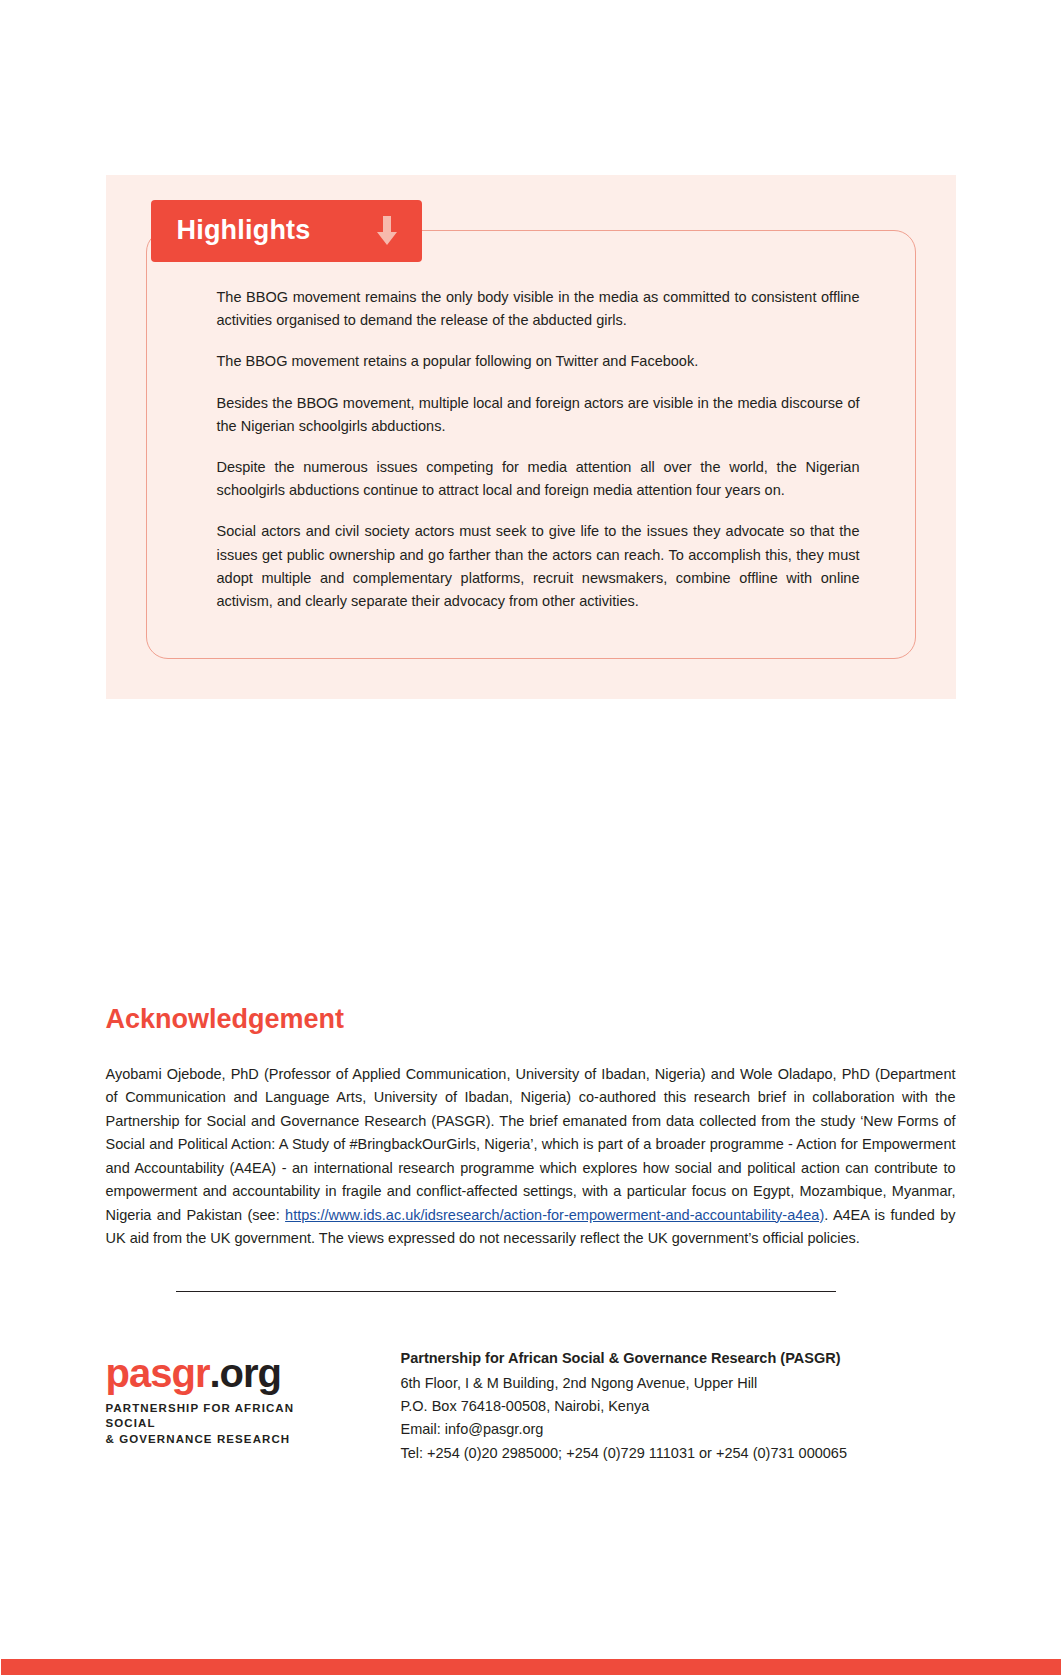Highlights
The BBOG movement remains the only body visible in the media as committed to consistent offline activities organised to demand the release of the abducted girls.
The BBOG movement retains a popular following on Twitter and Facebook.
Besides the BBOG movement, multiple local and foreign actors are visible in the media discourse of the Nigerian schoolgirls abductions.
Despite the numerous issues competing for media attention all over the world, the Nigerian schoolgirls abductions continue to attract local and foreign media attention four years on.
Social actors and civil society actors must seek to give life to the issues they advocate so that the issues get public ownership and go farther than the actors can reach. To accomplish this, they must adopt multiple and complementary platforms, recruit newsmakers, combine offline with online activism, and clearly separate their advocacy from other activities.
Acknowledgement
Ayobami Ojebode, PhD (Professor of Applied Communication, University of Ibadan, Nigeria) and Wole Oladapo, PhD (Department of Communication and Language Arts, University of Ibadan, Nigeria) co-authored this research brief in collaboration with the Partnership for Social and Governance Research (PASGR). The brief emanated from data collected from the study ‘New Forms of Social and Political Action: A Study of #BringbackOurGirls, Nigeria’, which is part of a broader programme - Action for Empowerment and Accountability (A4EA) - an international research programme which explores how social and political action can contribute to empowerment and accountability in fragile and conflict-affected settings, with a particular focus on Egypt, Mozambique, Myanmar, Nigeria and Pakistan (see: https://www.ids.ac.uk/idsresearch/action-for-empowerment-and-accountability-a4ea). A4EA is funded by UK aid from the UK government. The views expressed do not necessarily reflect the UK government’s official policies.
pas gr.org
PARTNERSHIP FOR AFRICAN SOCIAL & GOVERNANCE RESEARCH
Partnership for African Social & Governance Research (PASGR)
6th Floor, I & M Building, 2nd Ngong Avenue, Upper Hill
P.O. Box 76418-00508, Nairobi, Kenya
Email: info@pasgr.org
Tel: +254 (0)20 2985000; +254 (0)729 111031 or +254 (0)731 000065